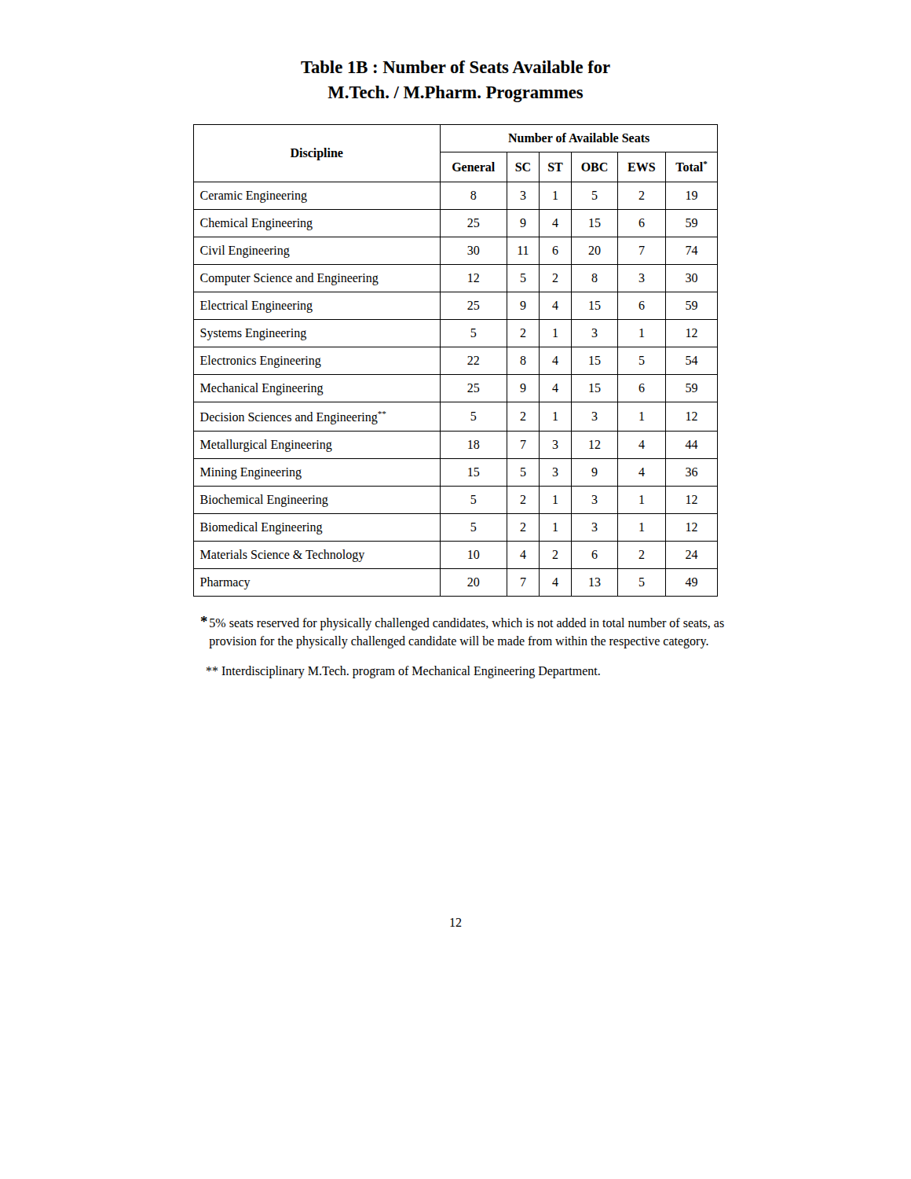Table 1B : Number of Seats Available for
M.Tech. / M.Pharm. Programmes
| Discipline | Number of Available Seats |
| --- | --- |
| General | SC | ST | OBC | EWS | Total * |
| Ceramic Engineering | 8 | 3 | 1 | 5 | 2 | 19 |
| Chemical Engineering | 25 | 9 | 4 | 15 | 6 | 59 |
| Civil Engineering | 30 | 11 | 6 | 20 | 7 | 74 |
| Computer Science and Engineering | 12 | 5 | 2 | 8 | 3 | 30 |
| Electrical Engineering | 25 | 9 | 4 | 15 | 6 | 59 |
| Systems Engineering | 5 | 2 | 1 | 3 | 1 | 12 |
| Electronics Engineering | 22 | 8 | 4 | 15 | 5 | 54 |
| Mechanical Engineering | 25 | 9 | 4 | 15 | 6 | 59 |
| Decision Sciences and Engineering ** | 5 | 2 | 1 | 3 | 1 | 12 |
| Metallurgical Engineering | 18 | 7 | 3 | 12 | 4 | 44 |
| Mining Engineering | 15 | 5 | 3 | 9 | 4 | 36 |
| Biochemical Engineering | 5 | 2 | 1 | 3 | 1 | 12 |
| Biomedical Engineering | 5 | 2 | 1 | 3 | 1 | 12 |
| Materials Science & Technology | 10 | 4 | 2 | 6 | 2 | 24 |
| Pharmacy | 20 | 7 | 4 | 13 | 5 | 49 |
* 5% seats reserved for physically challenged candidates, which is not added in total number of seats, as provision for the physically challenged candidate will be made from within the respective category.
** Interdisciplinary M.Tech. program of Mechanical Engineering Department.
12